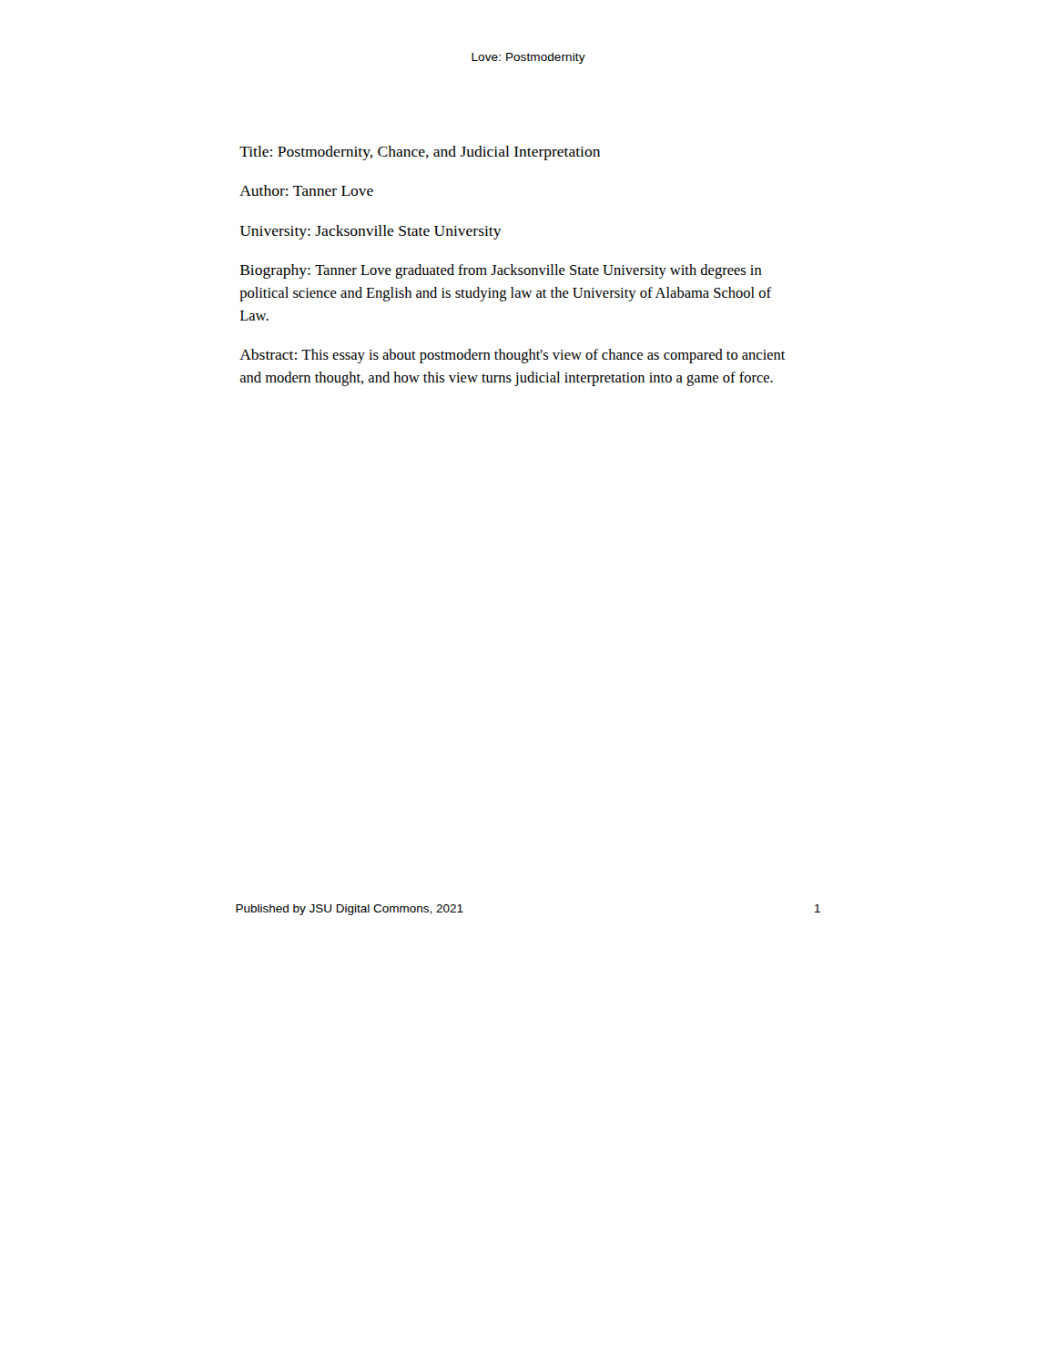Love: Postmodernity
Title: Postmodernity, Chance, and Judicial Interpretation
Author: Tanner Love
University: Jacksonville State University
Biography: Tanner Love graduated from Jacksonville State University with degrees in political science and English and is studying law at the University of Alabama School of Law.
Abstract: This essay is about postmodern thought's view of chance as compared to ancient and modern thought, and how this view turns judicial interpretation into a game of force.
Published by JSU Digital Commons, 2021
1